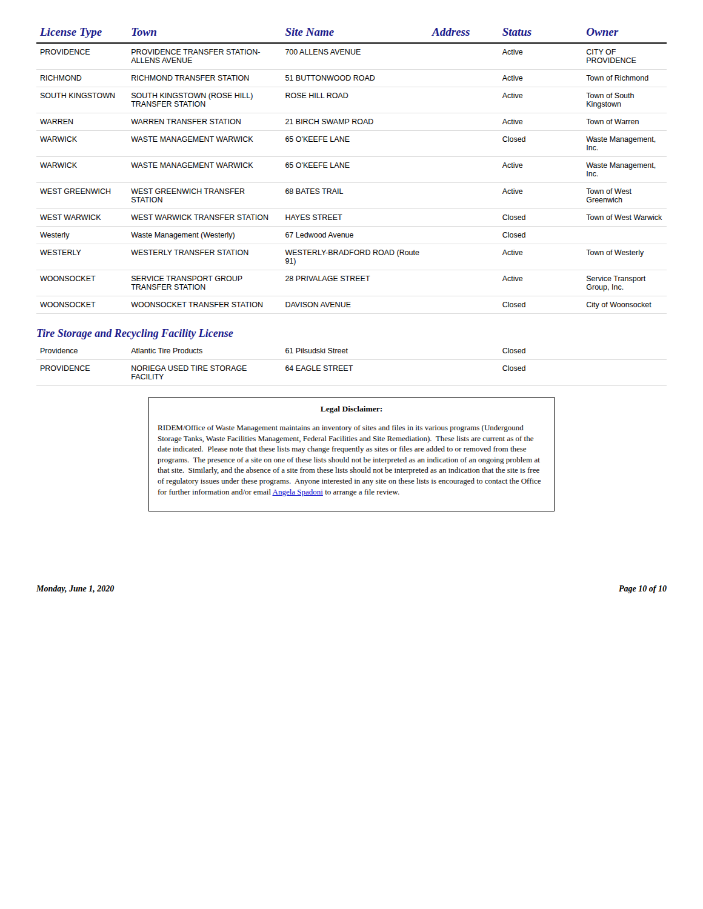| License Type | Town | Site Name | Address | Status | Owner |
| --- | --- | --- | --- | --- | --- |
| PROVIDENCE | PROVIDENCE TRANSFER STATION- ALLENS AVENUE | 700 ALLENS AVENUE | | Active | CITY OF PROVIDENCE |
| RICHMOND | RICHMOND TRANSFER STATION | 51 BUTTONWOOD ROAD | | Active | Town of Richmond |
| SOUTH KINGSTOWN | SOUTH KINGSTOWN (ROSE HILL) TRANSFER STATION | ROSE HILL ROAD | | Active | Town of South Kingstown |
| WARREN | WARREN TRANSFER STATION | 21 BIRCH SWAMP ROAD | | Active | Town of Warren |
| WARWICK | WASTE MANAGEMENT WARWICK | 65 O'KEEFE LANE | | Closed | Waste Management, Inc. |
| WARWICK | WASTE MANAGEMENT WARWICK | 65 O'KEEFE LANE | | Active | Waste Management, Inc. |
| WEST GREENWICH | WEST GREENWICH TRANSFER STATION | 68 BATES TRAIL | | Active | Town of West Greenwich |
| WEST WARWICK | WEST WARWICK TRANSFER STATION | HAYES STREET | | Closed | Town of West Warwick |
| Westerly | Waste Management (Westerly) | 67 Ledwood Avenue | | Closed | |
| WESTERLY | WESTERLY TRANSFER STATION | WESTERLY-BRADFORD ROAD (Route 91) | | Active | Town of Westerly |
| WOONSOCKET | SERVICE TRANSPORT GROUP TRANSFER STATION | 28 PRIVALAGE STREET | | Active | Service Transport Group, Inc. |
| WOONSOCKET | WOONSOCKET TRANSFER STATION | DAVISON AVENUE | | Closed | City of Woonsocket |
Tire Storage and Recycling Facility License
| Providence | Atlantic Tire Products | 61 Pilsudski Street | | Closed | |
| PROVIDENCE | NORIEGA USED TIRE STORAGE FACILITY | 64 EAGLE STREET | | Closed | |
Legal Disclaimer:
RIDEM/Office of Waste Management maintains an inventory of sites and files in its various programs (Undergound Storage Tanks, Waste Facilities Management, Federal Facilities and Site Remediation). These lists are current as of the date indicated. Please note that these lists may change frequently as sites or files are added to or removed from these programs. The presence of a site on one of these lists should not be interpreted as an indication of an ongoing problem at that site. Similarly, and the absence of a site from these lists should not be interpreted as an indication that the site is free of regulatory issues under these programs. Anyone interested in any site on these lists is encouraged to contact the Office for further information and/or email Angela Spadoni to arrange a file review.
Monday, June 1, 2020
Page 10 of 10